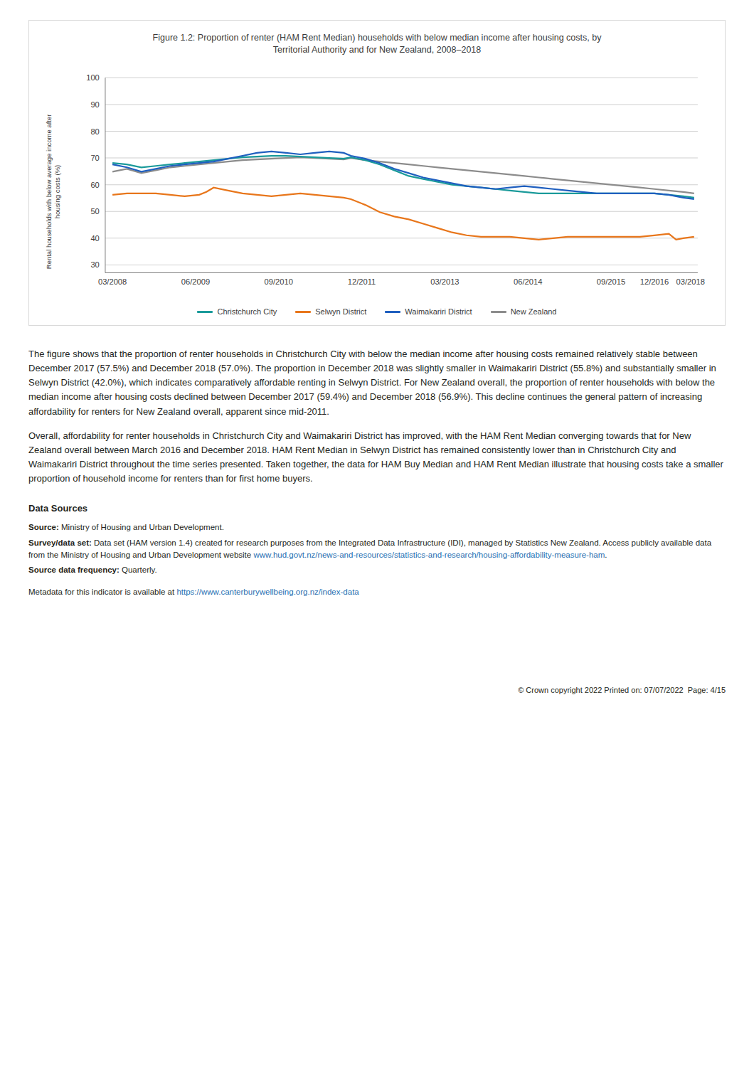Figure 1.2: Proportion of renter (HAM Rent Median) households with below median income after housing costs, by
Territorial Authority and for New Zealand, 2008–2018
Rental households with below average income after
housing costs (%)
100 90 80 70 60 50 40 30 03/2008 06/2009 09/2010 12/2011 03/2013 06/2014 09/2015 12/2016 03/2018
Christchurch City Selwyn District Waimakariri District New Zealand
The figure shows that the proportion of renter households in Christchurch City with below the median income after housing costs remained relatively stable between December 2017 (57.5%) and December 2018 (57.0%). The proportion in December 2018 was slightly smaller in Waimakariri District (55.8%) and substantially smaller in Selwyn District (42.0%), which indicates comparatively affordable renting in Selwyn District. For New Zealand overall, the proportion of renter households with below the median income after housing costs declined between December 2017 (59.4%) and December 2018 (56.9%). This decline continues the general pattern of increasing affordability for renters for New Zealand overall, apparent since mid-2011.
Overall, affordability for renter households in Christchurch City and Waimakariri District has improved, with the HAM Rent Median converging towards that for New Zealand overall between March 2016 and December 2018. HAM Rent Median in Selwyn District has remained consistently lower than in Christchurch City and Waimakariri District throughout the time series presented. Taken together, the data for HAM Buy Median and HAM Rent Median illustrate that housing costs take a smaller proportion of household income for renters than for first home buyers.
Data Sources
Source: Ministry of Housing and Urban Development.
Survey/data set: Data set (HAM version 1.4) created for research purposes from the Integrated Data Infrastructure (IDI), managed by Statistics New Zealand. Access publicly available data from the Ministry of Housing and Urban Development website www.hud.govt.nz/news-and-resources/statistics-and-research/housing-affordability-measure-ham.
Source data frequency: Quarterly.
Metadata for this indicator is available at https://www.canterburywellbeing.org.nz/index-data
© Crown copyright 2022 Printed on: 07/07/2022 Page: 4/15